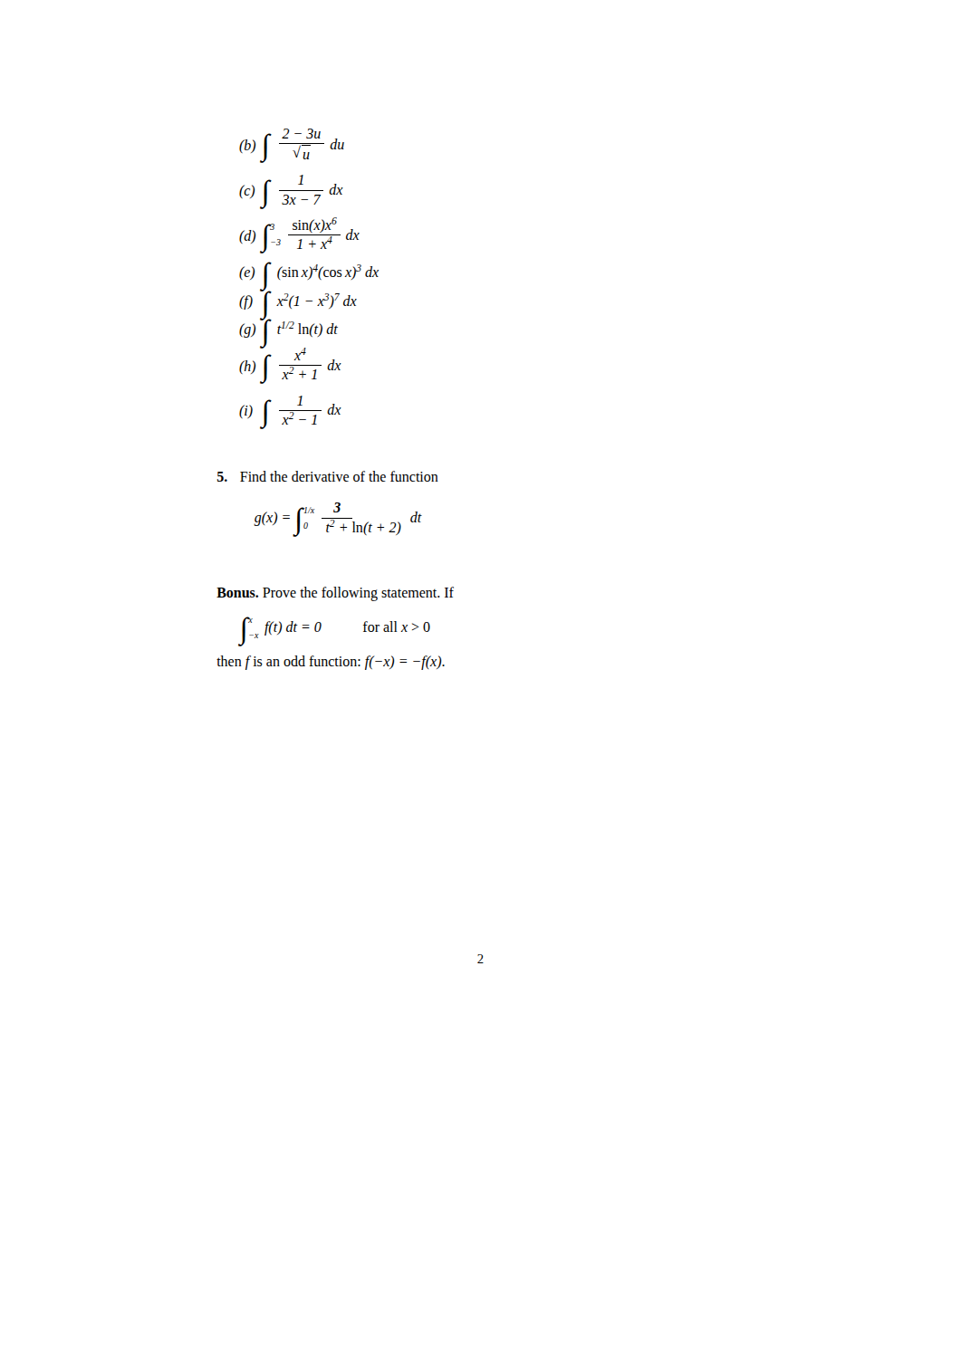(b) ∫ 2 − 3u u du
(c) ∫ 1 3x − 7 dx
(d) ∫3−3 sin(x)x6 1 + x4 dx
(e) ∫ (sin x)4(cos x)3 dx
(f) ∫ x2(1 − x3)7 dx
(g) ∫ t1/2 ln(t) dt
(h) ∫ x4 x2 + 1 dx
(i) ∫ 1 x2 − 1 dx
5. Find the derivative of the function
g(x) = ∫1/x 0 3 t2 + ln(t + 2) dt
Bonus. Prove the following statement. If
∫x−x f(t) dt = 0 for all x > 0
then f is an odd function: f(−x) = −f(x).
2